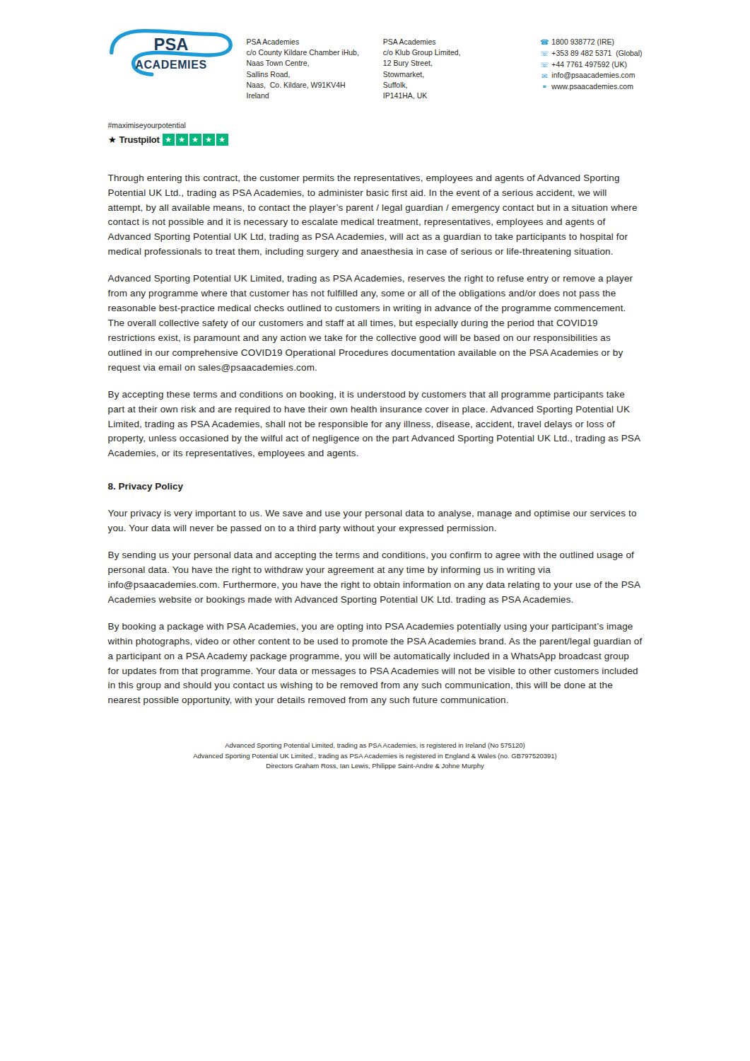PSA ACADEMIES
PSA Academies
c/o County Kildare Chamber iHub,
Naas Town Centre,
Sallins Road,
Naas, Co. Kildare, W91KV4H
Ireland
PSA Academies
c/o Klub Group Limited,
12 Bury Street,
Stowmarket,
Suffolk,
IP141HA, UK
☎1800 938772 (IRE)
☏+353 89 482 5371 (Global)
☏+44 7761 497592 (UK)
✉info@psaacademies.com
⚭www.psaacademies.com
#maximiseyourpotential
★ Trustpilot ★★★★★
Through entering this contract, the customer permits the representatives, employees and agents of Advanced Sporting Potential UK Ltd., trading as PSA Academies, to administer basic first aid. In the event of a serious accident, we will attempt, by all available means, to contact the player’s parent / legal guardian / emergency contact but in a situation where contact is not possible and it is necessary to escalate medical treatment, representatives, employees and agents of Advanced Sporting Potential UK Ltd, trading as PSA Academies, will act as a guardian to take participants to hospital for medical professionals to treat them, including surgery and anaesthesia in case of serious or life-threatening situation.
Advanced Sporting Potential UK Limited, trading as PSA Academies, reserves the right to refuse entry or remove a player from any programme where that customer has not fulfilled any, some or all of the obligations and/or does not pass the reasonable best-practice medical checks outlined to customers in writing in advance of the programme commencement. The overall collective safety of our customers and staff at all times, but especially during the period that COVID19 restrictions exist, is paramount and any action we take for the collective good will be based on our responsibilities as outlined in our comprehensive COVID19 Operational Procedures documentation available on the PSA Academies or by request via email on sales@psaacademies.com.
By accepting these terms and conditions on booking, it is understood by customers that all programme participants take part at their own risk and are required to have their own health insurance cover in place. Advanced Sporting Potential UK Limited, trading as PSA Academies, shall not be responsible for any illness, disease, accident, travel delays or loss of property, unless occasioned by the wilful act of negligence on the part Advanced Sporting Potential UK Ltd., trading as PSA Academies, or its representatives, employees and agents.
8. Privacy Policy
Your privacy is very important to us. We save and use your personal data to analyse, manage and optimise our services to you. Your data will never be passed on to a third party without your expressed permission.
By sending us your personal data and accepting the terms and conditions, you confirm to agree with the outlined usage of personal data. You have the right to withdraw your agreement at any time by informing us in writing via info@psaacademies.com. Furthermore, you have the right to obtain information on any data relating to your use of the PSA Academies website or bookings made with Advanced Sporting Potential UK Ltd. trading as PSA Academies.
By booking a package with PSA Academies, you are opting into PSA Academies potentially using your participant’s image within photographs, video or other content to be used to promote the PSA Academies brand. As the parent/legal guardian of a participant on a PSA Academy package programme, you will be automatically included in a WhatsApp broadcast group for updates from that programme. Your data or messages to PSA Academies will not be visible to other customers included in this group and should you contact us wishing to be removed from any such communication, this will be done at the nearest possible opportunity, with your details removed from any such future communication.
Advanced Sporting Potential Limited, trading as PSA Academies, is registered in Ireland (No 575120)
Advanced Sporting Potential UK Limited., trading as PSA Academies is registered in England & Wales (no. GB797520391)
Directors Graham Ross, Ian Lewis, Philippe Saint-Andre & Johne Murphy